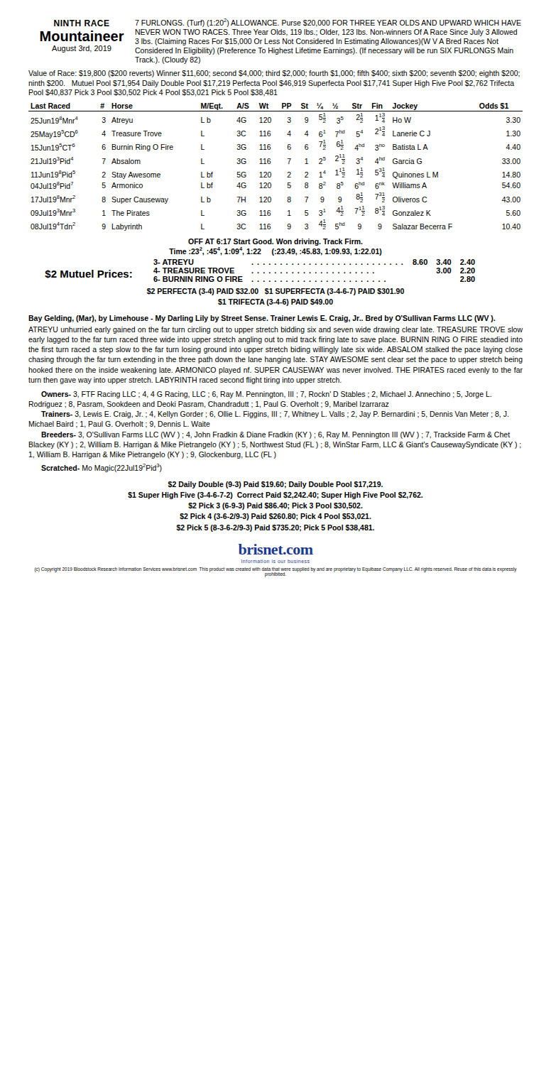NINTH RACE
Mountaineer
August 3rd, 2019
7 FURLONGS. (Turf) (1:202) ALLOWANCE. Purse $20,000 FOR THREE YEAR OLDS AND UPWARD WHICH HAVE NEVER WON TWO RACES. Three Year Olds, 119 lbs.; Older, 123 lbs. Non-winners Of A Race Since July 3 Allowed 3 lbs. (Claiming Races For $15,000 Or Less Not Considered In Estimating Allowances)(W V A Bred Races Not Considered In Eligibility) (Preference To Highest Lifetime Earnings). (If necessary will be run SIX FURLONGS Main Track.). (Cloudy 82)
Value of Race: $19,800 ($200 reverts) Winner $11,600; second $4,000; third $2,000; fourth $1,000; fifth $400; sixth $200; seventh $200; eighth $200; ninth $200. Mutuel Pool $71,954 Daily Double Pool $17,219 Perfecta Pool $46,919 Superfecta Pool $17,741 Super High Five Pool $2,762 Trifecta Pool $40,837 Pick 3 Pool $30,502 Pick 4 Pool $53,021 Pick 5 Pool $38,481
| Last Raced | # | Horse | M/Eqt. | A/S | Wt | PP | St | ¼ | ½ | Str | Fin | Jockey | Odds $1 |
| --- | --- | --- | --- | --- | --- | --- | --- | --- | --- | --- | --- | --- | --- |
| 25Jun19 8 Mnr 4 | 3 | Atreyu | L b | 4G | 120 | 3 | 9 | 5 1 2 | 3 5 | 2 1 2 | 1 1 3 4 | Ho W | 3.30 |
| 25May19 5 CD 6 | 4 | Treasure Trove | L | 3C | 116 | 4 | 4 | 6 1 | 7 hd | 5 4 | 2 1 3 4 | Lanerie C J | 1.30 |
| 15Jun19 5 CT 6 | 6 | Burnin Ring O Fire | L | 3G | 116 | 6 | 6 | 7 1 2 | 6 1 2 | 4 hd | 3 no | Batista L A | 4.40 |
| 21Jul19 3 Pid 4 | 7 | Absalom | L | 3G | 116 | 7 | 1 | 2 5 | 2 1 1 2 | 3 4 | 4 hd | Garcia G | 33.00 |
| 11Jun19 8 Pid 5 | 2 | Stay Awesome | L bf | 5G | 120 | 2 | 2 | 1 4 | 1 1 1 2 | 1 1 2 | 5 3 1 4 | Quinones L M | 14.80 |
| 04Jul19 8 Pid 7 | 5 | Armonico | L bf | 4G | 120 | 5 | 8 | 8 2 | 8 5 | 6 hd | 6 nk | Williams A | 54.60 |
| 17Jul19 8 Mnr 2 | 8 | Super Causeway | L b | 7H | 120 | 8 | 7 | 9 | 9 | 8 1 2 | 7 3 1 2 | Oliveros C | 43.00 |
| 09Jul19 3 Mnr 3 | 1 | The Pirates | L | 3G | 116 | 1 | 5 | 3 1 | 4 1 2 | 7 1 1 2 | 8 1 3 4 | Gonzalez K | 5.60 |
| 08Jul19 4 Tdn 2 | 9 | Labyrinth | L | 3C | 116 | 9 | 3 | 4 1 2 | 5 hd | 9 | 9 | Salazar Becerra F | 10.40 |
OFF AT 6:17 Start Good. Won driving. Track Firm.
Time :232, :454, 1:094, 1:22 (:23.49, :45.83, 1:09.93, 1:22.01)
$2 Mutuel Prices:
| 3- ATREYU | . . . . . . . . . . . . . . . . . . . . . . . . . . . | 8.60 | 3.40 | 2.40 |
| 4- TREASURE TROVE | . . . . . . . . . . . . . . . . . . . . . . | | 3.00 | 2.20 |
| 6- BURNIN RING O FIRE | . . . . . . . . . . . . . . . . . . . . . . . . | | | 2.80 |
$2 PERFECTA (3-4) PAID $32.00 $1 SUPERFECTA (3-4-6-7) PAID $301.90
$1 TRIFECTA (3-4-6) PAID $49.00
Bay Gelding, (Mar), by Limehouse - My Darling Lily by Street Sense. Trainer Lewis E. Craig, Jr.. Bred by O'Sullivan Farms LLC (WV ).
ATREYU unhurried early gained on the far turn circling out to upper stretch bidding six and seven wide drawing clear late. TREASURE TROVE slow early lagged to the far turn raced three wide into upper stretch angling out to mid track firing late to save place. BURNIN RING O FIRE steadied into the first turn raced a step slow to the far turn losing ground into upper stretch biding willingly late six wide. ABSALOM stalked the pace laying close chasing through the far turn extending in the three path down the lane hanging late. STAY AWESOME sent clear set the pace to upper stretch being hooked there on the inside weakening late. ARMONICO played nf. SUPER CAUSEWAY was never involved. THE PIRATES raced evenly to the far turn then gave way into upper stretch. LABYRINTH raced second flight tiring into upper stretch.
Owners- 3, FTF Racing LLC ; 4, 4 G Racing, LLC ; 6, Ray M. Pennington, III ; 7, Rockn' D Stables ; 2, Michael J. Annechino ; 5, Jorge L. Rodriguez ; 8, Pasram, Sookdeen and Deoki Pasram, Chandradutt ; 1, Paul G. Overholt ; 9, Maribel Izarraraz
Trainers- 3, Lewis E. Craig, Jr. ; 4, Kellyn Gorder ; 6, Ollie L. Figgins, III ; 7, Whitney L. Valls ; 2, Jay P. Bernardini ; 5, Dennis Van Meter ; 8, J. Michael Baird ; 1, Paul G. Overholt ; 9, Dennis L. Waite
Breeders- 3, O'Sullivan Farms LLC (WV ) ; 4, John Fradkin & Diane Fradkin (KY ) ; 6, Ray M. Pennington III (WV ) ; 7, Trackside Farm & Chet Blackey (KY ) ; 2, William B. Harrigan & Mike Pietrangelo (KY ) ; 5, Northwest Stud (FL ) ; 8, WinStar Farm, LLC & Giant's CausewaySyndicate (KY ) ; 1, William B. Harrigan & Mike Pietrangelo (KY ) ; 9, Glockenburg, LLC (FL )
Scratched- Mo Magic(22Jul192Pid3)
$2 Daily Double (9-3) Paid $19.60; Daily Double Pool $17,219.
$1 Super High Five (3-4-6-7-2) Correct Paid $2,242.40; Super High Five Pool $2,762.
$2 Pick 3 (6-9-3) Paid $86.40; Pick 3 Pool $30,502.
$2 Pick 4 (3-6-2/9-3) Paid $260.80; Pick 4 Pool $53,021.
$2 Pick 5 (8-3-6-2/9-3) Paid $735.20; Pick 5 Pool $38,481.
brisnet.com
Information is our business
(c) Copyright 2019 Bloodstock Research Information Services www.brisnet.com This product was created with data that were supplied by and are proprietary to Equibase Company LLC. All rights reserved. Reuse of this data is expressly prohibited.